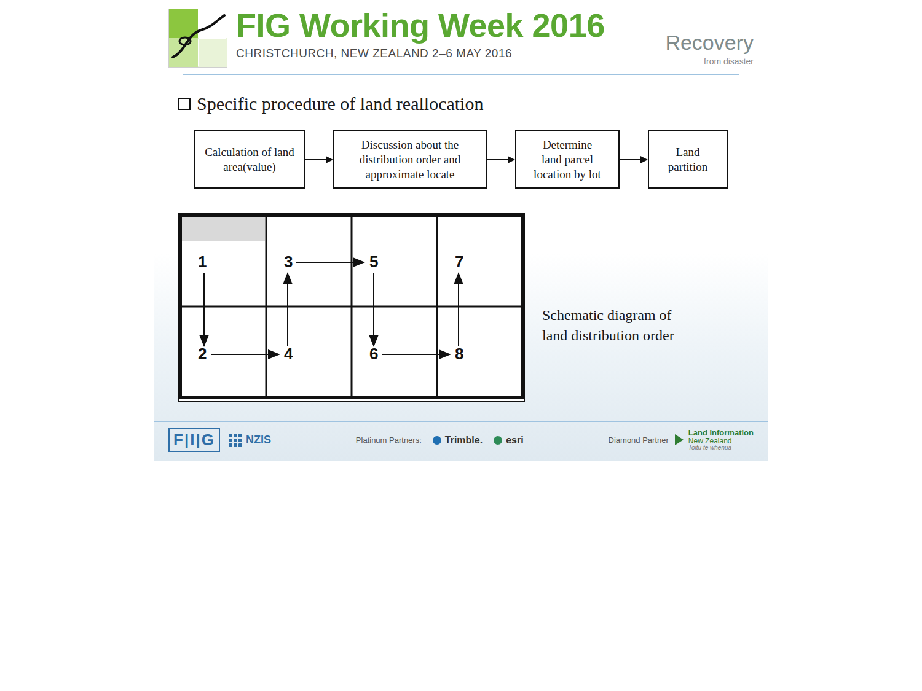FIG Working Week 2016
CHRISTCHURCH, NEW ZEALAND 2–6 MAY 2016
Recovery
from disaster
Specific procedure of land reallocation
Calculation of land
area(value)
Discussion about the
distribution order and
approximate locate
Determine
land parcel
location by lot
Land
partition
1 2 3 4 5 6 7 8
Schematic diagram of
land distribution order
F|I|G NZIS
Platinum Partners: Trimble. esri
Diamond Partner Land Information New Zealand Toitū te whenua